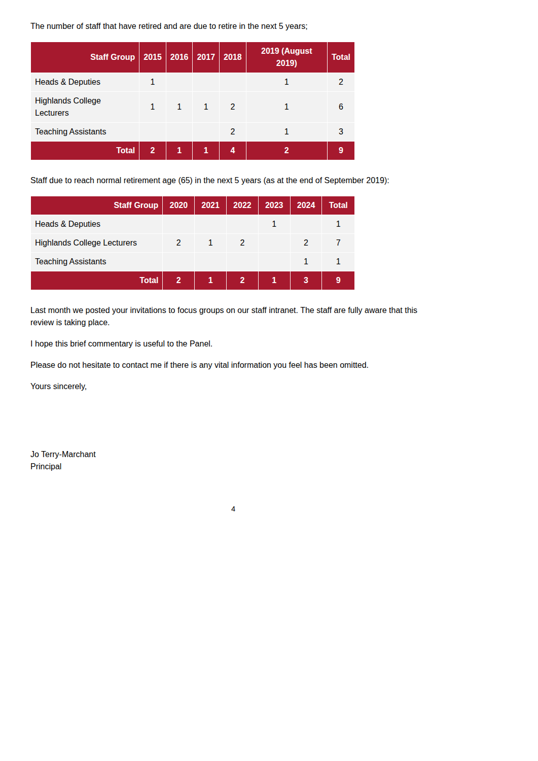The number of staff that have retired and are due to retire in the next 5 years;
| Staff Group | 2015 | 2016 | 2017 | 2018 | 2019 (August 2019) | Total |
| --- | --- | --- | --- | --- | --- | --- |
| Heads & Deputies | 1 | | | | 1 | 2 |
| Highlands College Lecturers | 1 | 1 | 1 | 2 | 1 | 6 |
| Teaching Assistants | | | | 2 | 1 | 3 |
| Total | 2 | 1 | 1 | 4 | 2 | 9 |
Staff due to reach normal retirement age (65) in the next 5 years (as at the end of September 2019):
| Staff Group | 2020 | 2021 | 2022 | 2023 | 2024 | Total |
| --- | --- | --- | --- | --- | --- | --- |
| Heads & Deputies | | | | 1 | | 1 |
| Highlands College Lecturers | 2 | 1 | 2 | | 2 | 7 |
| Teaching Assistants | | | | | 1 | 1 |
| Total | 2 | 1 | 2 | 1 | 3 | 9 |
Last month we posted your invitations to focus groups on our staff intranet. The staff are fully aware that this review is taking place.
I hope this brief commentary is useful to the Panel.
Please do not hesitate to contact me if there is any vital information you feel has been omitted.
Yours sincerely,
Jo Terry-Marchant
Principal
4